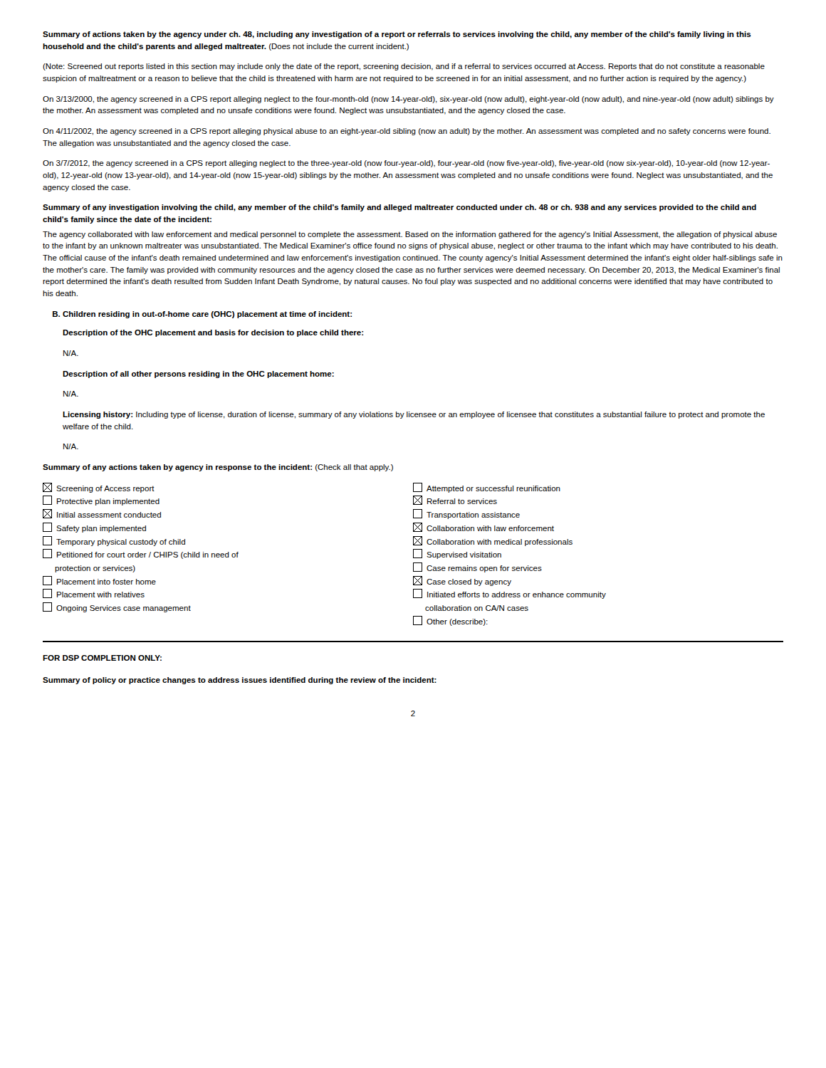Summary of actions taken by the agency under ch. 48, including any investigation of a report or referrals to services involving the child, any member of the child's family living in this household and the child's parents and alleged maltreater. (Does not include the current incident.)
(Note: Screened out reports listed in this section may include only the date of the report, screening decision, and if a referral to services occurred at Access. Reports that do not constitute a reasonable suspicion of maltreatment or a reason to believe that the child is threatened with harm are not required to be screened in for an initial assessment, and no further action is required by the agency.)
On 3/13/2000, the agency screened in a CPS report alleging neglect to the four-month-old (now 14-year-old), six-year-old (now adult), eight-year-old (now adult), and nine-year-old (now adult) siblings by the mother. An assessment was completed and no unsafe conditions were found. Neglect was unsubstantiated, and the agency closed the case.
On 4/11/2002, the agency screened in a CPS report alleging physical abuse to an eight-year-old sibling (now an adult) by the mother. An assessment was completed and no safety concerns were found. The allegation was unsubstantiated and the agency closed the case.
On 3/7/2012, the agency screened in a CPS report alleging neglect to the three-year-old (now four-year-old), four-year-old (now five-year-old), five-year-old (now six-year-old), 10-year-old (now 12-year-old), 12-year-old (now 13-year-old), and 14-year-old (now 15-year-old) siblings by the mother. An assessment was completed and no unsafe conditions were found. Neglect was unsubstantiated, and the agency closed the case.
Summary of any investigation involving the child, any member of the child's family and alleged maltreater conducted under ch. 48 or ch. 938 and any services provided to the child and child's family since the date of the incident:
The agency collaborated with law enforcement and medical personnel to complete the assessment. Based on the information gathered for the agency's Initial Assessment, the allegation of physical abuse to the infant by an unknown maltreater was unsubstantiated. The Medical Examiner's office found no signs of physical abuse, neglect or other trauma to the infant which may have contributed to his death. The official cause of the infant's death remained undetermined and law enforcement's investigation continued. The county agency's Initial Assessment determined the infant's eight older half-siblings safe in the mother's care. The family was provided with community resources and the agency closed the case as no further services were deemed necessary. On December 20, 2013, the Medical Examiner's final report determined the infant's death resulted from Sudden Infant Death Syndrome, by natural causes. No foul play was suspected and no additional concerns were identified that may have contributed to his death.
Children residing in out-of-home care (OHC) placement at time of incident:
Description of the OHC placement and basis for decision to place child there:
N/A.
Description of all other persons residing in the OHC placement home:
N/A.
Licensing history: Including type of license, duration of license, summary of any violations by licensee or an employee of licensee that constitutes a substantial failure to protect and promote the welfare of the child.
N/A.
Summary of any actions taken by agency in response to the incident: (Check all that apply.)
| Screening of Access report | Attempted or successful reunification |
| Protective plan implemented | Referral to services |
| Initial assessment conducted | Transportation assistance |
| Safety plan implemented | Collaboration with law enforcement |
| Temporary physical custody of child | Collaboration with medical professionals |
| Petitioned for court order / CHIPS (child in need of | Supervised visitation |
| protection or services) | Case remains open for services |
| Placement into foster home | Case closed by agency |
| Placement with relatives | Initiated efforts to address or enhance community |
| Ongoing Services case management | collaboration on CA/N cases |
| | Other (describe): |
FOR DSP COMPLETION ONLY:
Summary of policy or practice changes to address issues identified during the review of the incident:
2